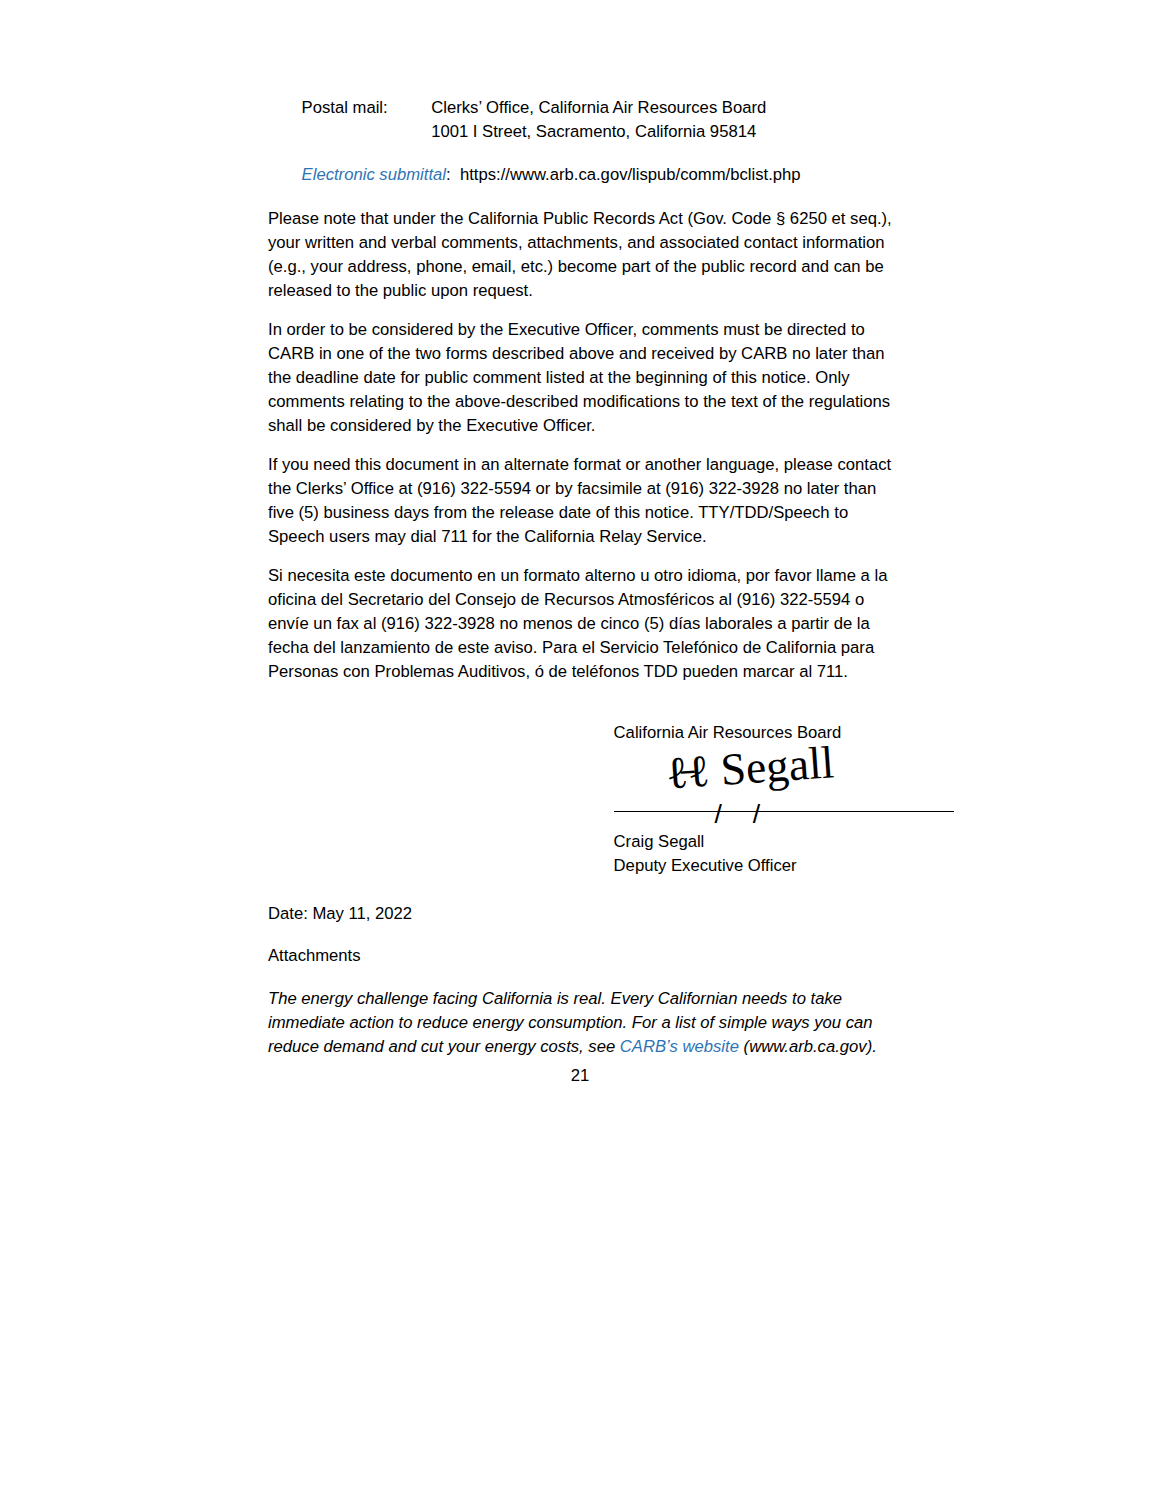Postal mail:
Clerks’ Office, California Air Resources Board 1001 I Street, Sacramento, California 95814
Electronic submittal: https://www.arb.ca.gov/lispub/comm/bclist.php
Please note that under the California Public Records Act (Gov. Code § 6250 et seq.), your written and verbal comments, attachments, and associated contact information (e.g., your address, phone, email, etc.) become part of the public record and can be released to the public upon request.
In order to be considered by the Executive Officer, comments must be directed to CARB in one of the two forms described above and received by CARB no later than the deadline date for public comment listed at the beginning of this notice. Only comments relating to the above-described modifications to the text of the regulations shall be considered by the Executive Officer.
If you need this document in an alternate format or another language, please contact the Clerks’ Office at (916) 322-5594 or by facsimile at (916) 322-3928 no later than five (5) business days from the release date of this notice. TTY/TDD/Speech to Speech users may dial 711 for the California Relay Service.
Si necesita este documento en un formato alterno u otro idioma, por favor llame a la oficina del Secretario del Consejo de Recursos Atmosféricos al (916) 322-5594 o envíe un fax al (916) 322-3928 no menos de cinco (5) días laborales a partir de la fecha del lanzamiento de este aviso. Para el Servicio Telefónico de California para Personas con Problemas Auditivos, ó de teléfonos TDD pueden marcar al 711.
California Air Resources Board
ℓ̵ℓ Segall / /
Craig Segall
Deputy Executive Officer
Date: May 11, 2022
Attachments
The energy challenge facing California is real. Every Californian needs to take immediate action to reduce energy consumption. For a list of simple ways you can reduce demand and cut your energy costs, see CARB’s website (www.arb.ca.gov).
21